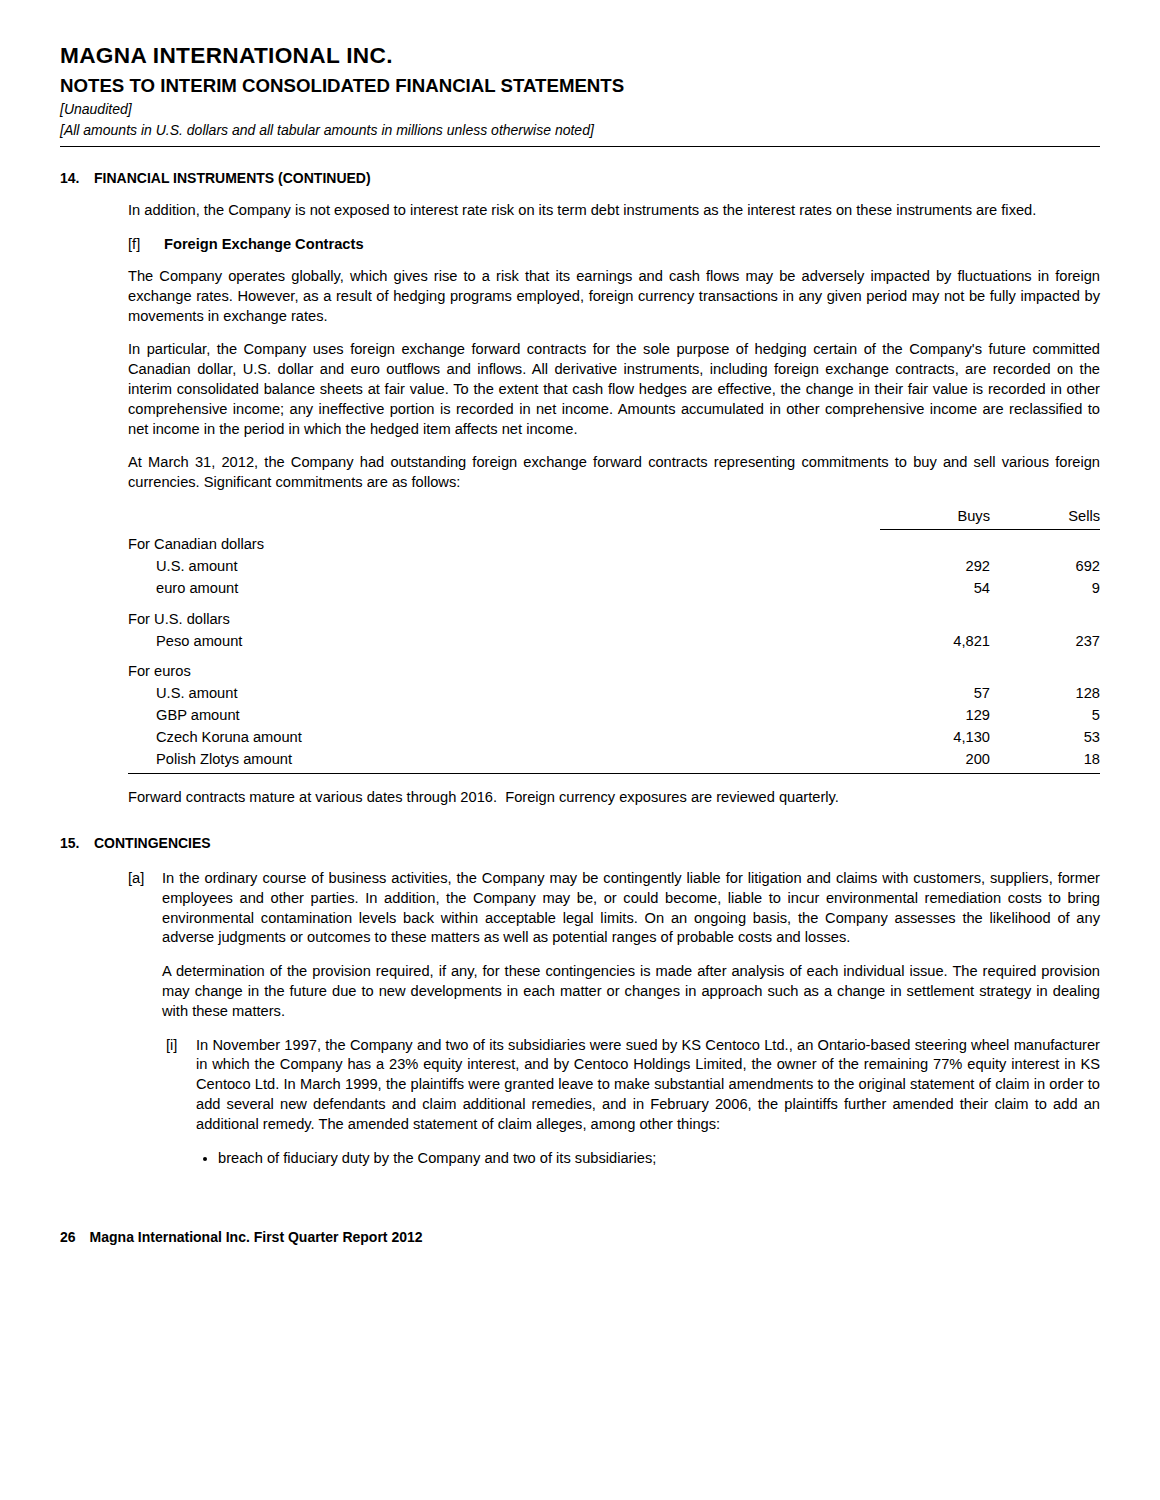MAGNA INTERNATIONAL INC.
NOTES TO INTERIM CONSOLIDATED FINANCIAL STATEMENTS
[Unaudited]
[All amounts in U.S. dollars and all tabular amounts in millions unless otherwise noted]
14. FINANCIAL INSTRUMENTS (CONTINUED)
In addition, the Company is not exposed to interest rate risk on its term debt instruments as the interest rates on these instruments are fixed.
[f] Foreign Exchange Contracts
The Company operates globally, which gives rise to a risk that its earnings and cash flows may be adversely impacted by fluctuations in foreign exchange rates. However, as a result of hedging programs employed, foreign currency transactions in any given period may not be fully impacted by movements in exchange rates.
In particular, the Company uses foreign exchange forward contracts for the sole purpose of hedging certain of the Company's future committed Canadian dollar, U.S. dollar and euro outflows and inflows. All derivative instruments, including foreign exchange contracts, are recorded on the interim consolidated balance sheets at fair value. To the extent that cash flow hedges are effective, the change in their fair value is recorded in other comprehensive income; any ineffective portion is recorded in net income. Amounts accumulated in other comprehensive income are reclassified to net income in the period in which the hedged item affects net income.
At March 31, 2012, the Company had outstanding foreign exchange forward contracts representing commitments to buy and sell various foreign currencies. Significant commitments are as follows:
| | Buys | Sells |
| --- | --- | --- |
| For Canadian dollars | | |
| U.S. amount | 292 | 692 |
| euro amount | 54 | 9 |
| For U.S. dollars | | |
| Peso amount | 4,821 | 237 |
| For euros | | |
| U.S. amount | 57 | 128 |
| GBP amount | 129 | 5 |
| Czech Koruna amount | 4,130 | 53 |
| Polish Zlotys amount | 200 | 18 |
Forward contracts mature at various dates through 2016. Foreign currency exposures are reviewed quarterly.
15. CONTINGENCIES
[a]
In the ordinary course of business activities, the Company may be contingently liable for litigation and claims with customers, suppliers, former employees and other parties. In addition, the Company may be, or could become, liable to incur environmental remediation costs to bring environmental contamination levels back within acceptable legal limits. On an ongoing basis, the Company assesses the likelihood of any adverse judgments or outcomes to these matters as well as potential ranges of probable costs and losses.
A determination of the provision required, if any, for these contingencies is made after analysis of each individual issue. The required provision may change in the future due to new developments in each matter or changes in approach such as a change in settlement strategy in dealing with these matters.
[i]
In November 1997, the Company and two of its subsidiaries were sued by KS Centoco Ltd., an Ontario-based steering wheel manufacturer in which the Company has a 23% equity interest, and by Centoco Holdings Limited, the owner of the remaining 77% equity interest in KS Centoco Ltd. In March 1999, the plaintiffs were granted leave to make substantial amendments to the original statement of claim in order to add several new defendants and claim additional remedies, and in February 2006, the plaintiffs further amended their claim to add an additional remedy. The amended statement of claim alleges, among other things:
breach of fiduciary duty by the Company and two of its subsidiaries;
26 Magna International Inc. First Quarter Report 2012